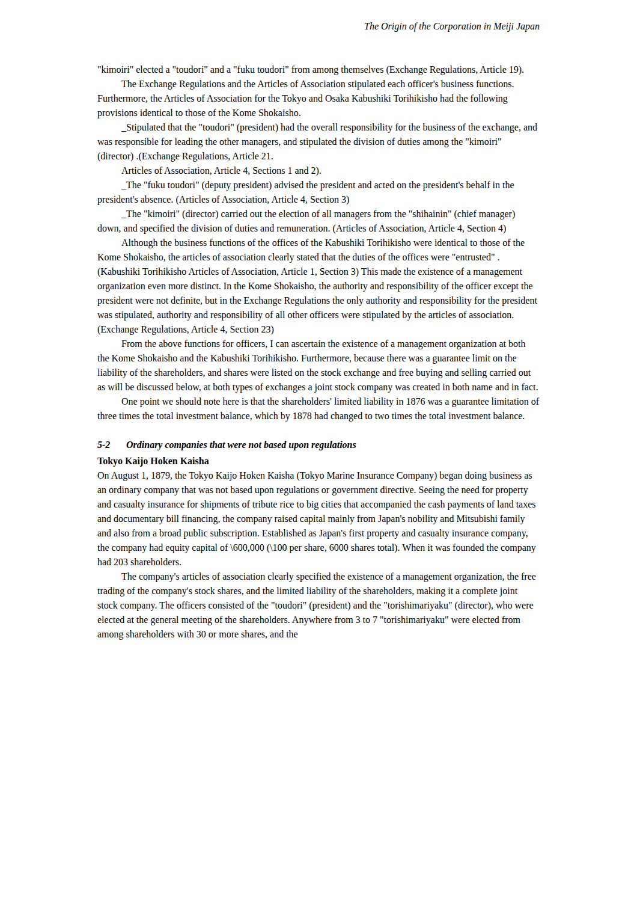The Origin of the Corporation in Meiji Japan
"kimoiri" elected a "toudori" and a "fuku toudori" from among themselves (Exchange Regulations, Article 19).
The Exchange Regulations and the Articles of Association stipulated each officer's business functions. Furthermore, the Articles of Association for the Tokyo and Osaka Kabushiki Torihikisho had the following provisions identical to those of the Kome Shokaisho.
_Stipulated that the "toudori" (president) had the overall responsibility for the business of the exchange, and was responsible for leading the other managers, and stipulated the division of duties among the "kimoiri" (director) .(Exchange Regulations, Article 21.
Articles of Association, Article 4, Sections 1 and 2).
_The "fuku toudori" (deputy president) advised the president and acted on the president's behalf in the president's absence. (Articles of Association, Article 4, Section 3)
_The "kimoiri" (director) carried out the election of all managers from the "shihainin" (chief manager) down, and specified the division of duties and remuneration. (Articles of Association, Article 4, Section 4)
Although the business functions of the offices of the Kabushiki Torihikisho were identical to those of the Kome Shokaisho, the articles of association clearly stated that the duties of the offices were "entrusted" . (Kabushiki Torihikisho Articles of Association, Article 1, Section 3) This made the existence of a management organization even more distinct. In the Kome Shokaisho, the authority and responsibility of the officer except the president were not definite, but in the Exchange Regulations the only authority and responsibility for the president was stipulated, authority and responsibility of all other officers were stipulated by the articles of association. (Exchange Regulations, Article 4, Section 23)
From the above functions for officers, I can ascertain the existence of a management organization at both the Kome Shokaisho and the Kabushiki Torihikisho. Furthermore, because there was a guarantee limit on the liability of the shareholders, and shares were listed on the stock exchange and free buying and selling carried out as will be discussed below, at both types of exchanges a joint stock company was created in both name and in fact.
One point we should note here is that the shareholders' limited liability in 1876 was a guarantee limitation of three times the total investment balance, which by 1878 had changed to two times the total investment balance.
5-2 Ordinary companies that were not based upon regulations
Tokyo Kaijo Hoken Kaisha
On August 1, 1879, the Tokyo Kaijo Hoken Kaisha (Tokyo Marine Insurance Company) began doing business as an ordinary company that was not based upon regulations or government directive. Seeing the need for property and casualty insurance for shipments of tribute rice to big cities that accompanied the cash payments of land taxes and documentary bill financing, the company raised capital mainly from Japan's nobility and Mitsubishi family and also from a broad public subscription. Established as Japan's first property and casualty insurance company, the company had equity capital of \600,000 (\100 per share, 6000 shares total). When it was founded the company had 203 shareholders.
The company's articles of association clearly specified the existence of a management organization, the free trading of the company's stock shares, and the limited liability of the shareholders, making it a complete joint stock company. The officers consisted of the "toudori" (president) and the "torishimariyaku" (director), who were elected at the general meeting of the shareholders. Anywhere from 3 to 7 "torishimariyaku" were elected from among shareholders with 30 or more shares, and the